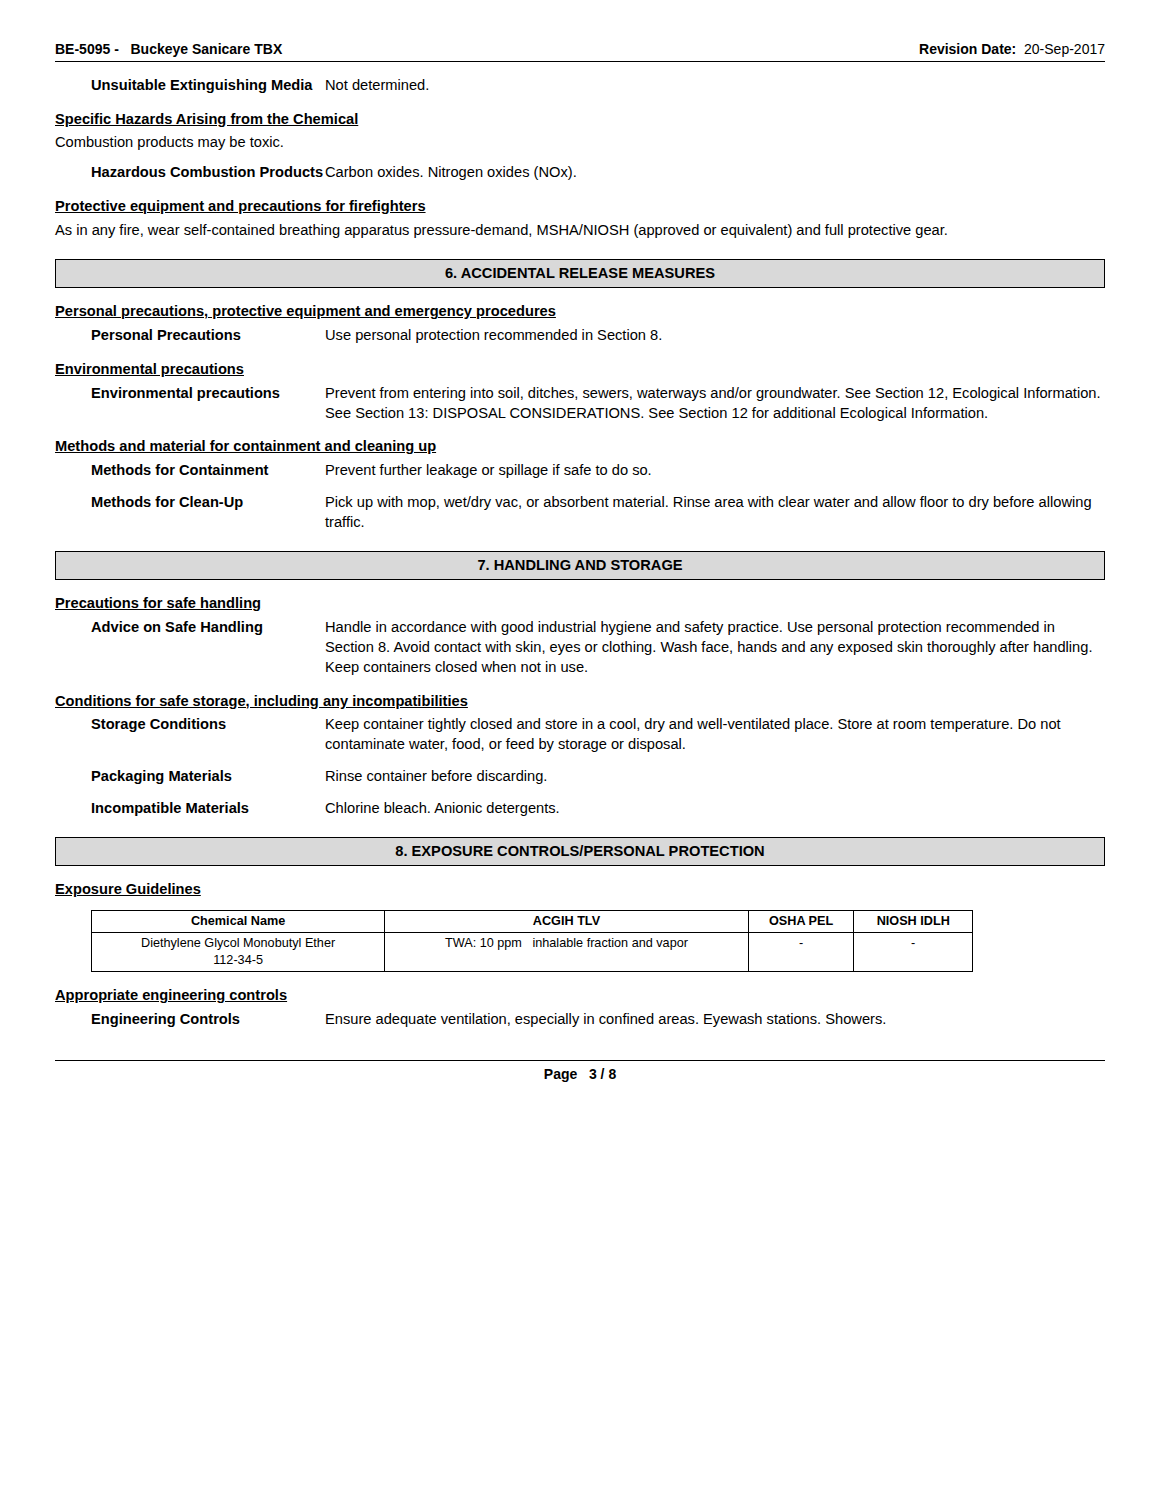BE-5095 - Buckeye Sanicare TBX
Revision Date: 20-Sep-2017
Unsuitable Extinguishing Media
Not determined.
Specific Hazards Arising from the Chemical
Combustion products may be toxic.
Hazardous Combustion Products
Carbon oxides. Nitrogen oxides (NOx).
Protective equipment and precautions for firefighters
As in any fire, wear self-contained breathing apparatus pressure-demand, MSHA/NIOSH (approved or equivalent) and full protective gear.
6. ACCIDENTAL RELEASE MEASURES
Personal precautions, protective equipment and emergency procedures
Personal Precautions
Use personal protection recommended in Section 8.
Environmental precautions
Environmental precautions
Prevent from entering into soil, ditches, sewers, waterways and/or groundwater. See Section 12, Ecological Information. See Section 13: DISPOSAL CONSIDERATIONS. See Section 12 for additional Ecological Information.
Methods and material for containment and cleaning up
Methods for Containment
Prevent further leakage or spillage if safe to do so.
Methods for Clean-Up
Pick up with mop, wet/dry vac, or absorbent material. Rinse area with clear water and allow floor to dry before allowing traffic.
7. HANDLING AND STORAGE
Precautions for safe handling
Advice on Safe Handling
Handle in accordance with good industrial hygiene and safety practice. Use personal protection recommended in Section 8. Avoid contact with skin, eyes or clothing. Wash face, hands and any exposed skin thoroughly after handling. Keep containers closed when not in use.
Conditions for safe storage, including any incompatibilities
Storage Conditions
Keep container tightly closed and store in a cool, dry and well-ventilated place. Store at room temperature. Do not contaminate water, food, or feed by storage or disposal.
Packaging Materials
Rinse container before discarding.
Incompatible Materials
Chlorine bleach. Anionic detergents.
8. EXPOSURE CONTROLS/PERSONAL PROTECTION
Exposure Guidelines
| Chemical Name | ACGIH TLV | OSHA PEL | NIOSH IDLH |
| --- | --- | --- | --- |
| Diethylene Glycol Monobutyl Ether 112-34-5 | TWA: 10 ppm inhalable fraction and vapor | - | - |
Appropriate engineering controls
Engineering Controls
Ensure adequate ventilation, especially in confined areas. Eyewash stations. Showers.
Page 3 / 8